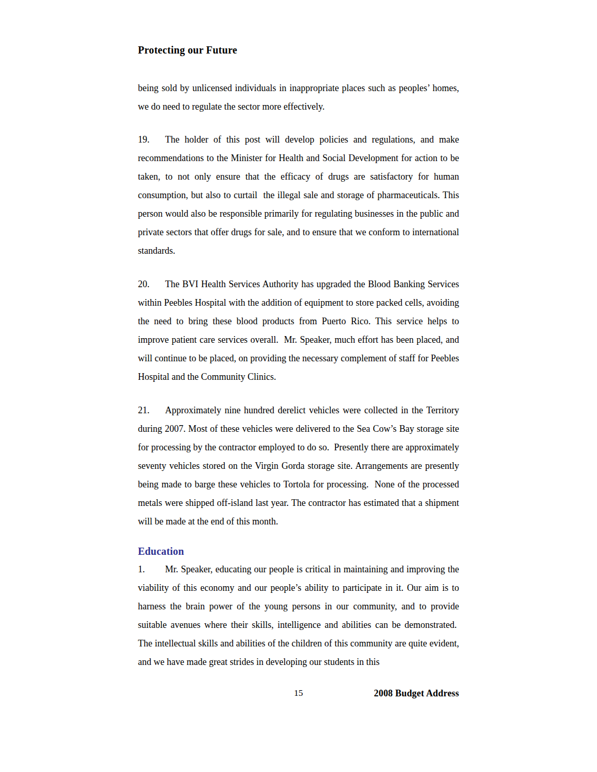Protecting our Future
being sold by unlicensed individuals in inappropriate places such as peoples’ homes, we do need to regulate the sector more effectively.
19. The holder of this post will develop policies and regulations, and make recommendations to the Minister for Health and Social Development for action to be taken, to not only ensure that the efficacy of drugs are satisfactory for human consumption, but also to curtail the illegal sale and storage of pharmaceuticals. This person would also be responsible primarily for regulating businesses in the public and private sectors that offer drugs for sale, and to ensure that we conform to international standards.
20. The BVI Health Services Authority has upgraded the Blood Banking Services within Peebles Hospital with the addition of equipment to store packed cells, avoiding the need to bring these blood products from Puerto Rico. This service helps to improve patient care services overall. Mr. Speaker, much effort has been placed, and will continue to be placed, on providing the necessary complement of staff for Peebles Hospital and the Community Clinics.
21. Approximately nine hundred derelict vehicles were collected in the Territory during 2007. Most of these vehicles were delivered to the Sea Cow’s Bay storage site for processing by the contractor employed to do so. Presently there are approximately seventy vehicles stored on the Virgin Gorda storage site. Arrangements are presently being made to barge these vehicles to Tortola for processing. None of the processed metals were shipped off-island last year. The contractor has estimated that a shipment will be made at the end of this month.
Education
1. Mr. Speaker, educating our people is critical in maintaining and improving the viability of this economy and our people’s ability to participate in it. Our aim is to harness the brain power of the young persons in our community, and to provide suitable avenues where their skills, intelligence and abilities can be demonstrated. The intellectual skills and abilities of the children of this community are quite evident, and we have made great strides in developing our students in this
15 2008 Budget Address